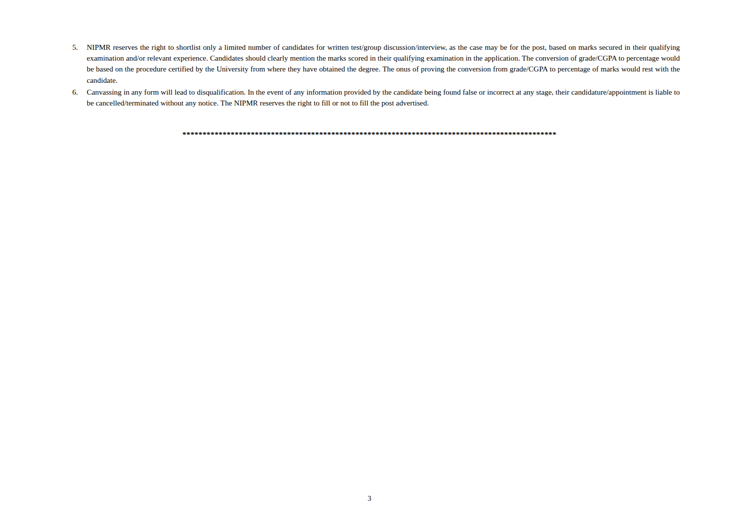NIPMR reserves the right to shortlist only a limited number of candidates for written test/group discussion/interview, as the case may be for the post, based on marks secured in their qualifying examination and/or relevant experience. Candidates should clearly mention the marks scored in their qualifying examination in the application. The conversion of grade/CGPA to percentage would be based on the procedure certified by the University from where they have obtained the degree. The onus of proving the conversion from grade/CGPA to percentage of marks would rest with the candidate.
Canvassing in any form will lead to disqualification. In the event of any information provided by the candidate being found false or incorrect at any stage, their candidature/appointment is liable to be cancelled/terminated without any notice. The NIPMR reserves the right to fill or not to fill the post advertised.
*********************************************************************************************
3